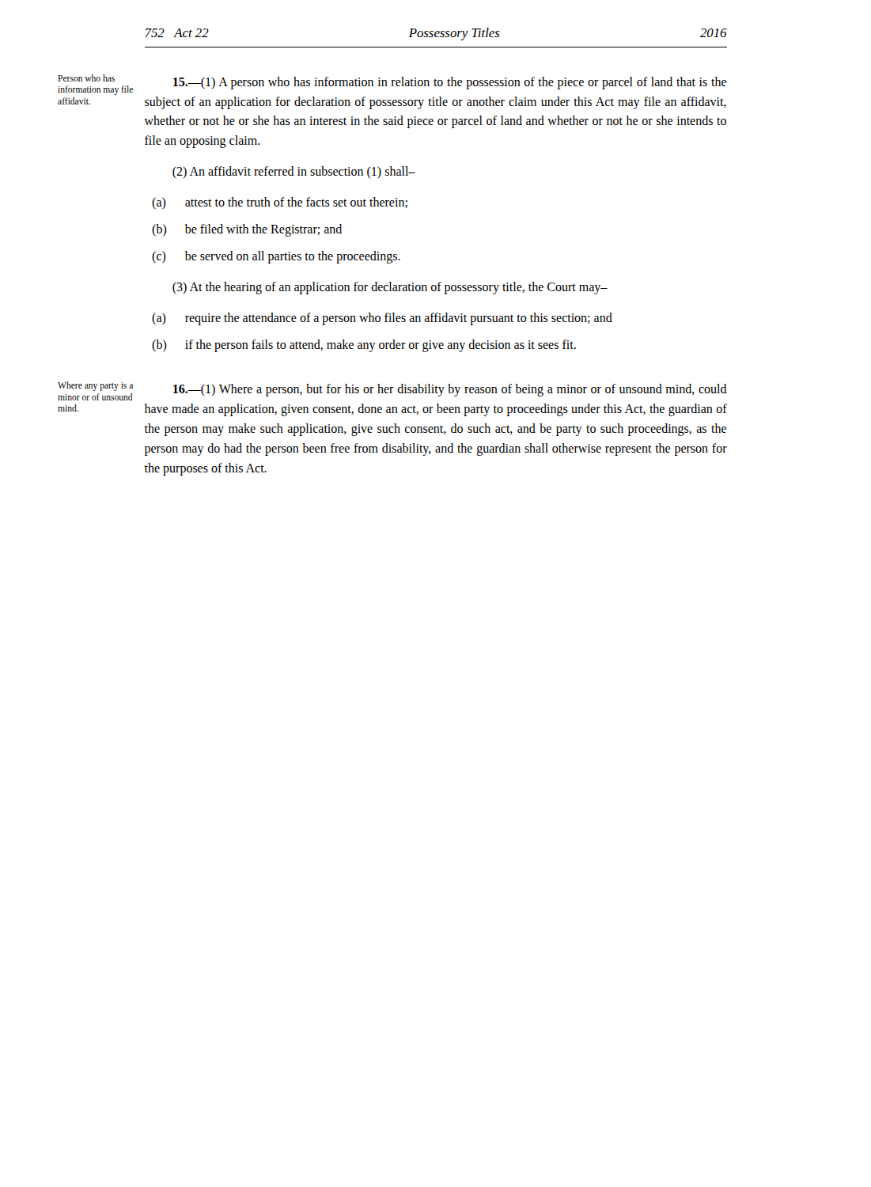752 Act 22 Possessory Titles 2016
Person who has information may file affidavit.
15.—(1) A person who has information in relation to the possession of the piece or parcel of land that is the subject of an application for declaration of possessory title or another claim under this Act may file an affidavit, whether or not he or she has an interest in the said piece or parcel of land and whether or not he or she intends to file an opposing claim.
(2) An affidavit referred in subsection (1) shall–
(a) attest to the truth of the facts set out therein;
(b) be filed with the Registrar; and
(c) be served on all parties to the proceedings.
(3) At the hearing of an application for declaration of possessory title, the Court may–
(a) require the attendance of a person who files an affidavit pursuant to this section; and
(b) if the person fails to attend, make any order or give any decision as it sees fit.
Where any party is a minor or of unsound mind.
16.—(1) Where a person, but for his or her disability by reason of being a minor or of unsound mind, could have made an application, given consent, done an act, or been party to proceedings under this Act, the guardian of the person may make such application, give such consent, do such act, and be party to such proceedings, as the person may do had the person been free from disability, and the guardian shall otherwise represent the person for the purposes of this Act.